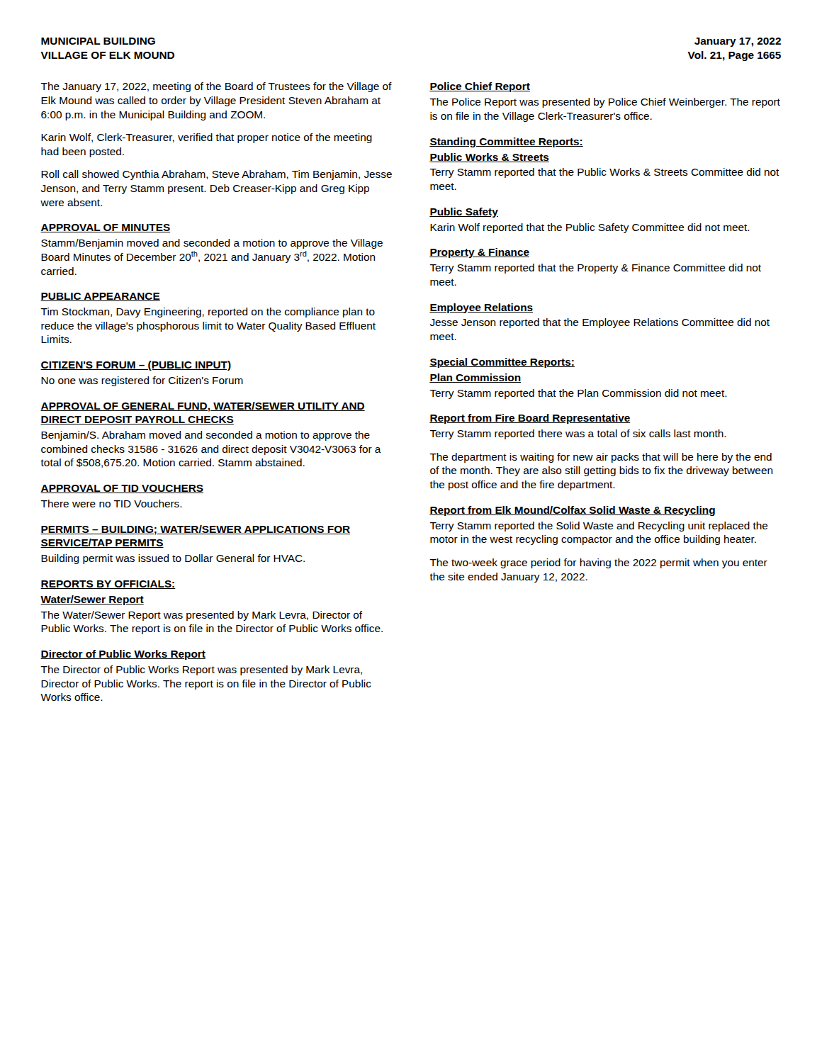MUNICIPAL BUILDING
VILLAGE OF ELK MOUND
January 17, 2022
Vol. 21, Page 1665
The January 17, 2022, meeting of the Board of Trustees for the Village of Elk Mound was called to order by Village President Steven Abraham at 6:00 p.m. in the Municipal Building and ZOOM.
Karin Wolf, Clerk-Treasurer, verified that proper notice of the meeting had been posted.
Roll call showed Cynthia Abraham, Steve Abraham, Tim Benjamin, Jesse Jenson, and Terry Stamm present. Deb Creaser-Kipp and Greg Kipp were absent.
Approval of Minutes
Stamm/Benjamin moved and seconded a motion to approve the Village Board Minutes of December 20th, 2021 and January 3rd, 2022. Motion carried.
Public Appearance
Tim Stockman, Davy Engineering, reported on the compliance plan to reduce the village's phosphorous limit to Water Quality Based Effluent Limits.
Citizen's Forum – (Public Input)
No one was registered for Citizen's Forum
Approval of General Fund, Water/Sewer Utility and Direct Deposit Payroll Checks
Benjamin/S. Abraham moved and seconded a motion to approve the combined checks 31586 - 31626 and direct deposit V3042-V3063 for a total of $508,675.20. Motion carried. Stamm abstained.
Approval of TID Vouchers
There were no TID Vouchers.
Permits – Building; Water/Sewer Applications for Service/Tap Permits
Building permit was issued to Dollar General for HVAC.
Reports by Officials:
Water/Sewer Report
The Water/Sewer Report was presented by Mark Levra, Director of Public Works. The report is on file in the Director of Public Works office.
Director of Public Works Report
The Director of Public Works Report was presented by Mark Levra, Director of Public Works. The report is on file in the Director of Public Works office.
Police Chief Report
The Police Report was presented by Police Chief Weinberger. The report is on file in the Village Clerk-Treasurer's office.
Standing Committee Reports:
Public Works & Streets
Terry Stamm reported that the Public Works & Streets Committee did not meet.
Public Safety
Karin Wolf reported that the Public Safety Committee did not meet.
Property & Finance
Terry Stamm reported that the Property & Finance Committee did not meet.
Employee Relations
Jesse Jenson reported that the Employee Relations Committee did not meet.
Special Committee Reports:
Plan Commission
Terry Stamm reported that the Plan Commission did not meet.
Report from Fire Board Representative
Terry Stamm reported there was a total of six calls last month.
The department is waiting for new air packs that will be here by the end of the month. They are also still getting bids to fix the driveway between the post office and the fire department.
Report from Elk Mound/Colfax Solid Waste & Recycling
Terry Stamm reported the Solid Waste and Recycling unit replaced the motor in the west recycling compactor and the office building heater.
The two-week grace period for having the 2022 permit when you enter the site ended January 12, 2022.